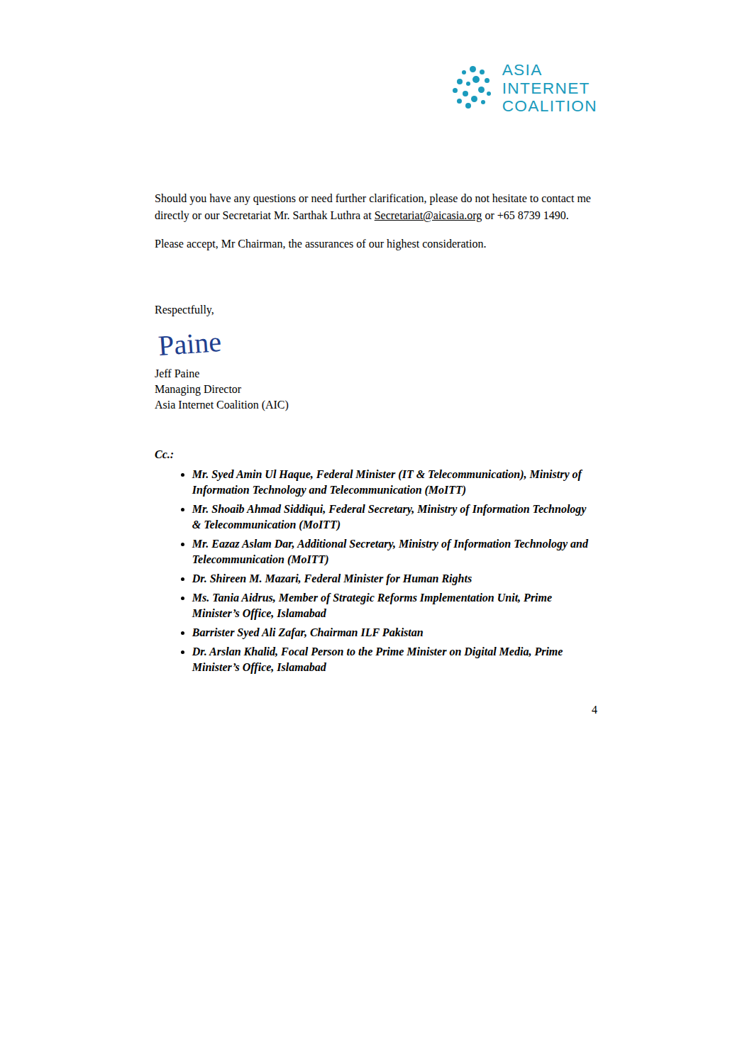ASIA
INTERNET
COALITION
Should you have any questions or need further clarification, please do not hesitate to contact me directly or our Secretariat Mr. Sarthak Luthra at Secretariat@aicasia.org or +65 8739 1490.
Please accept, Mr Chairman, the assurances of our highest consideration.
Respectfully,
Paine
Jeff Paine
Managing Director
Asia Internet Coalition (AIC)
Cc.:
Mr. Syed Amin Ul Haque, Federal Minister (IT & Telecommunication), Ministry of Information Technology and Telecommunication (MoITT)
Mr. Shoaib Ahmad Siddiqui, Federal Secretary, Ministry of Information Technology & Telecommunication (MoITT)
Mr. Eazaz Aslam Dar, Additional Secretary, Ministry of Information Technology and Telecommunication (MoITT)
Dr. Shireen M. Mazari, Federal Minister for Human Rights
Ms. Tania Aidrus, Member of Strategic Reforms Implementation Unit, Prime Minister’s Office, Islamabad
Barrister Syed Ali Zafar, Chairman ILF Pakistan
Dr. Arslan Khalid, Focal Person to the Prime Minister on Digital Media, Prime Minister’s Office, Islamabad
4